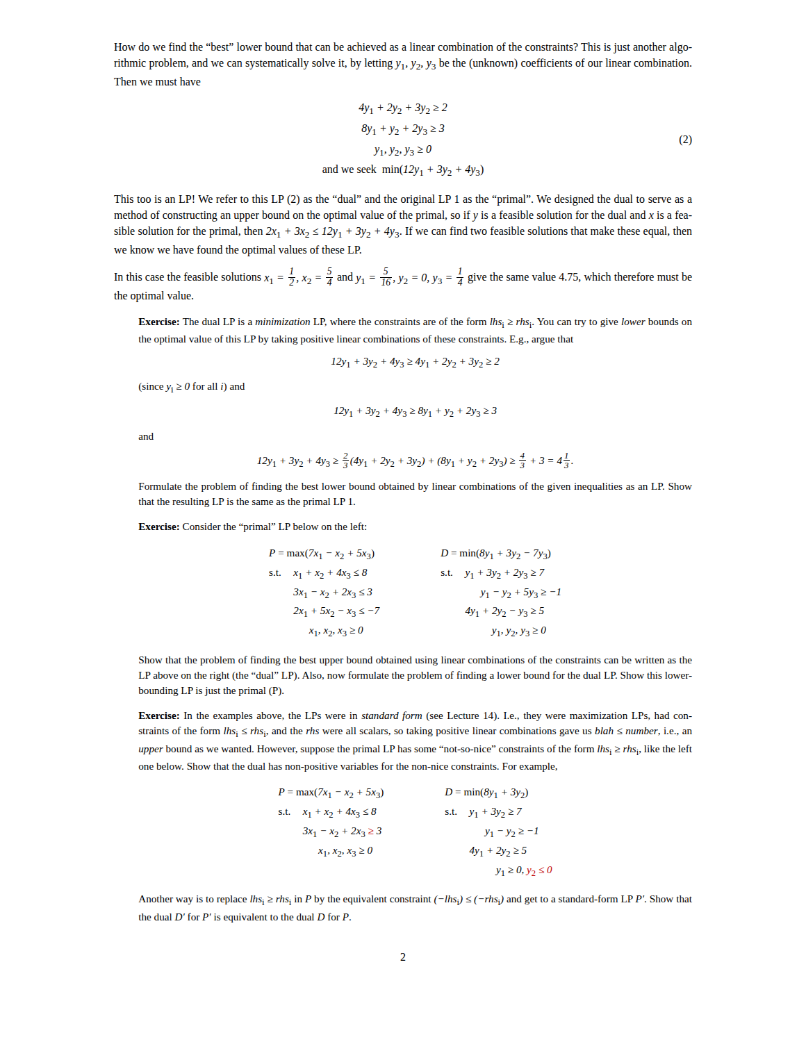How do we find the “best” lower bound that can be achieved as a linear combination of the constraints? This is just another algorithmic problem, and we can systematically solve it, by letting y1, y2, y3 be the (unknown) coefficients of our linear combination. Then we must have
4y1 + 2y2 + 3y2 ≥ 2 8y1 + y2 + 2y3 ≥ 3 y1, y2, y3 ≥ 0 and we seek min(12y1 + 3y2 + 4y3)
(2)
This too is an LP! We refer to this LP (2) as the “dual” and the original LP 1 as the “primal”. We designed the dual to serve as a method of constructing an upper bound on the optimal value of the primal, so if y is a feasible solution for the dual and x is a feasible solution for the primal, then 2x1 + 3x2 ≤ 12y1 + 3y2 + 4y3. If we can find two feasible solutions that make these equal, then we know we have found the optimal values of these LP.
In this case the feasible solutions x1 = 12, x2 = 54 and y1 = 516, y2 = 0, y3 = 14 give the same value 4.75, which therefore must be the optimal value.
Exercise: The dual LP is a minimization LP, where the constraints are of the form lhsi ≥ rhsi. You can try to give lower bounds on the optimal value of this LP by taking positive linear combinations of these constraints. E.g., argue that
12y1 + 3y2 + 4y3 ≥ 4y1 + 2y2 + 3y2 ≥ 2
(since yi ≥ 0 for all i) and
12y1 + 3y2 + 4y3 ≥ 8y1 + y2 + 2y3 ≥ 3
and
12y1 + 3y2 + 4y3 ≥ 23(4y1 + 2y2 + 3y2) + (8y1 + y2 + 2y3) ≥ 43 + 3 = 413.
Formulate the problem of finding the best lower bound obtained by linear combinations of the given inequalities as an LP. Show that the resulting LP is the same as the primal LP 1.
Exercise: Consider the “primal” LP below on the left:
P = max(7x1 − x2 + 5x3) s.t. x1 + x2 + 4x3 ≤ 8 3x1 − x2 + 2x3 ≤ 3 2x1 + 5x2 − x3 ≤ −7 x1, x2, x3 ≥ 0
D = min(8y1 + 3y2 − 7y3) s.t. y1 + 3y2 + 2y3 ≥ 7 y1 − y2 + 5y3 ≥ −1 4y1 + 2y2 − y3 ≥ 5 y1, y2, y3 ≥ 0
Show that the problem of finding the best upper bound obtained using linear combinations of the constraints can be written as the LP above on the right (the “dual” LP). Also, now formulate the problem of finding a lower bound for the dual LP. Show this lower-bounding LP is just the primal (P).
Exercise: In the examples above, the LPs were in standard form (see Lecture 14). I.e., they were maximization LPs, had constraints of the form lhsi ≤ rhsi, and the rhs were all scalars, so taking positive linear combinations gave us blah ≤ number, i.e., an upper bound as we wanted. However, suppose the primal LP has some “not-so-nice” constraints of the form lhsi ≥ rhsi, like the left one below. Show that the dual has non-positive variables for the non-nice constraints. For example,
P = max(7x1 − x2 + 5x3) s.t. x1 + x2 + 4x3 ≤ 8 3x1 − x2 + 2x3 ≥ 3 x1, x2, x3 ≥ 0
D = min(8y1 + 3y2) s.t. y1 + 3y2 ≥ 7 y1 − y2 ≥ −1 4y1 + 2y2 ≥ 5 y1 ≥ 0, y2 ≤ 0
Another way is to replace lhsi ≥ rhsi in P by the equivalent constraint (−lhsi) ≤ (−rhsi) and get to a standard-form LP P′. Show that the dual D′ for P′ is equivalent to the dual D for P.
2